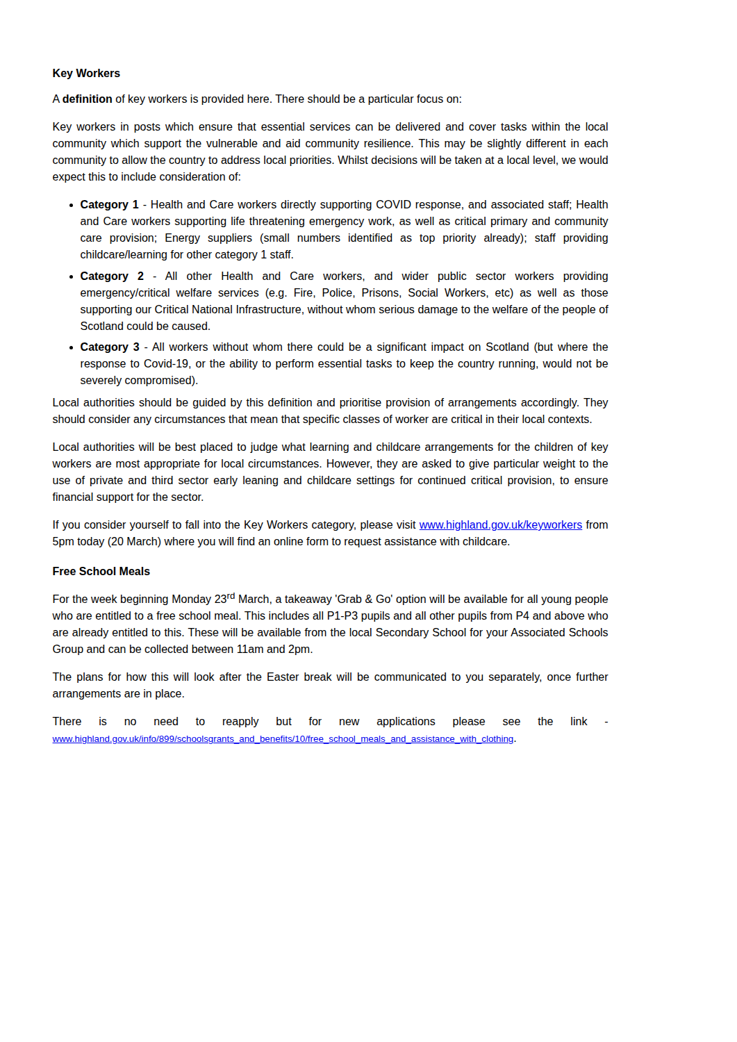Key Workers
A definition of key workers is provided here. There should be a particular focus on:
Key workers in posts which ensure that essential services can be delivered and cover tasks within the local community which support the vulnerable and aid community resilience. This may be slightly different in each community to allow the country to address local priorities. Whilst decisions will be taken at a local level, we would expect this to include consideration of:
Category 1 - Health and Care workers directly supporting COVID response, and associated staff; Health and Care workers supporting life threatening emergency work, as well as critical primary and community care provision; Energy suppliers (small numbers identified as top priority already); staff providing childcare/learning for other category 1 staff.
Category 2 - All other Health and Care workers, and wider public sector workers providing emergency/critical welfare services (e.g. Fire, Police, Prisons, Social Workers, etc) as well as those supporting our Critical National Infrastructure, without whom serious damage to the welfare of the people of Scotland could be caused.
Category 3 - All workers without whom there could be a significant impact on Scotland (but where the response to Covid-19, or the ability to perform essential tasks to keep the country running, would not be severely compromised).
Local authorities should be guided by this definition and prioritise provision of arrangements accordingly. They should consider any circumstances that mean that specific classes of worker are critical in their local contexts.
Local authorities will be best placed to judge what learning and childcare arrangements for the children of key workers are most appropriate for local circumstances. However, they are asked to give particular weight to the use of private and third sector early leaning and childcare settings for continued critical provision, to ensure financial support for the sector.
If you consider yourself to fall into the Key Workers category, please visit www.highland.gov.uk/keyworkers from 5pm today (20 March) where you will find an online form to request assistance with childcare.
Free School Meals
For the week beginning Monday 23rd March, a takeaway 'Grab & Go' option will be available for all young people who are entitled to a free school meal. This includes all P1-P3 pupils and all other pupils from P4 and above who are already entitled to this. These will be available from the local Secondary School for your Associated Schools Group and can be collected between 11am and 2pm.
The plans for how this will look after the Easter break will be communicated to you separately, once further arrangements are in place.
There is no need to reapply but for new applications please see the link - www.highland.gov.uk/info/899/schoolsgrants_and_benefits/10/free_school_meals_and_assistance_with_clothing.